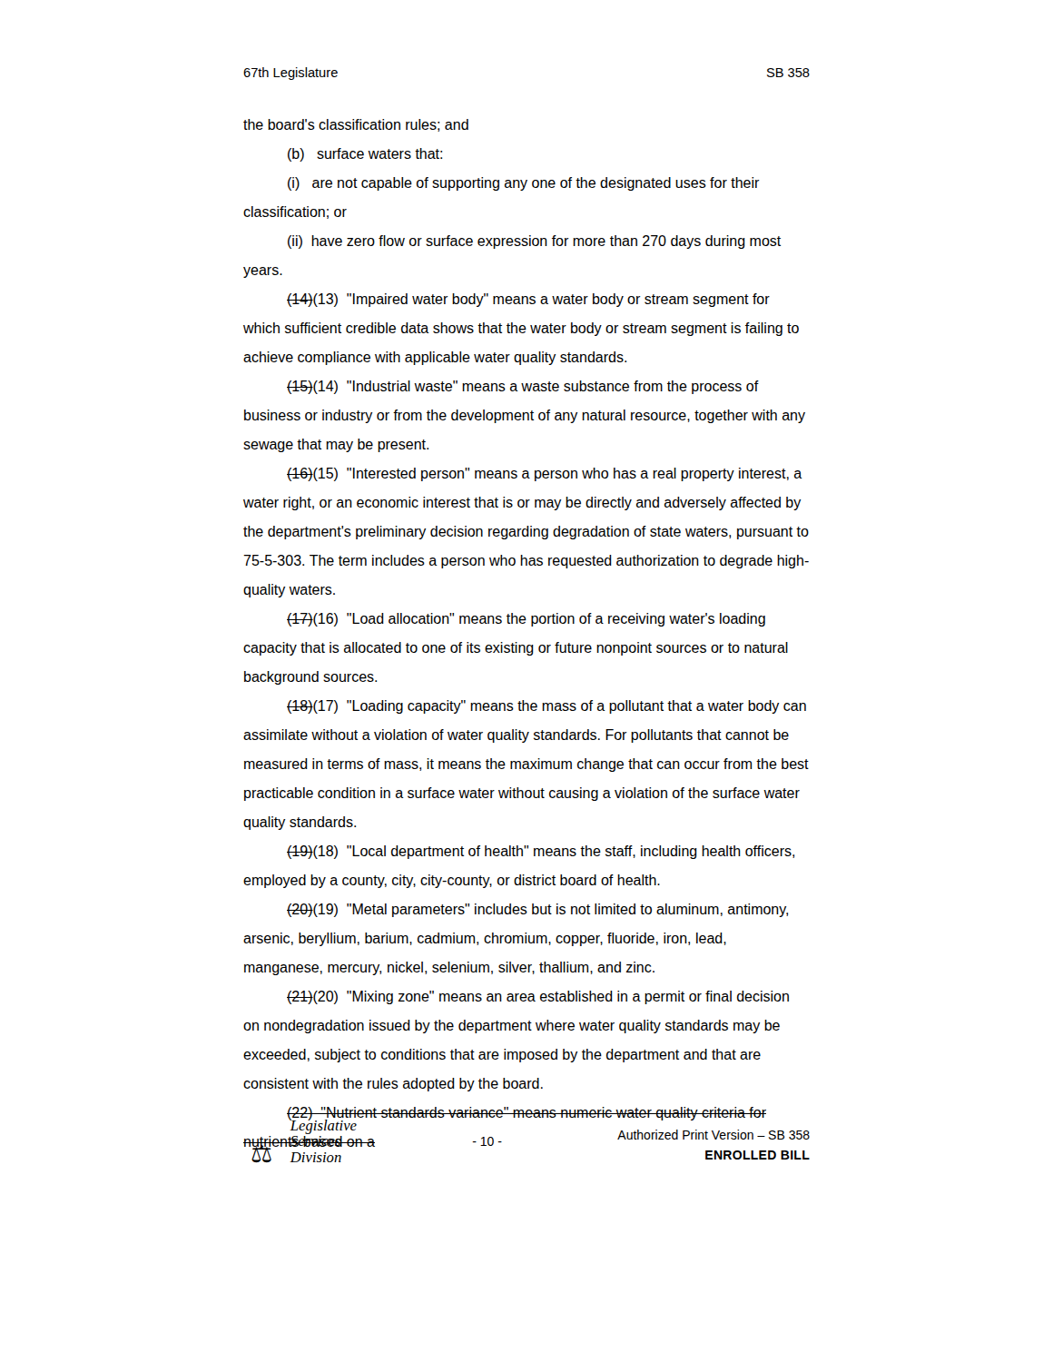67th Legislature
SB 358
the board's classification rules; and
(b) surface waters that:
(i) are not capable of supporting any one of the designated uses for their classification; or
(ii) have zero flow or surface expression for more than 270 days during most years.
(14)(13) "Impaired water body" means a water body or stream segment for which sufficient credible data shows that the water body or stream segment is failing to achieve compliance with applicable water quality standards.
(15)(14) "Industrial waste" means a waste substance from the process of business or industry or from the development of any natural resource, together with any sewage that may be present.
(16)(15) "Interested person" means a person who has a real property interest, a water right, or an economic interest that is or may be directly and adversely affected by the department's preliminary decision regarding degradation of state waters, pursuant to 75-5-303. The term includes a person who has requested authorization to degrade high-quality waters.
(17)(16) "Load allocation" means the portion of a receiving water's loading capacity that is allocated to one of its existing or future nonpoint sources or to natural background sources.
(18)(17) "Loading capacity" means the mass of a pollutant that a water body can assimilate without a violation of water quality standards. For pollutants that cannot be measured in terms of mass, it means the maximum change that can occur from the best practicable condition in a surface water without causing a violation of the surface water quality standards.
(19)(18) "Local department of health" means the staff, including health officers, employed by a county, city, city-county, or district board of health.
(20)(19) "Metal parameters" includes but is not limited to aluminum, antimony, arsenic, beryllium, barium, cadmium, chromium, copper, fluoride, iron, lead, manganese, mercury, nickel, selenium, silver, thallium, and zinc.
(21)(20) "Mixing zone" means an area established in a permit or final decision on nondegradation issued by the department where water quality standards may be exceeded, subject to conditions that are imposed by the department and that are consistent with the rules adopted by the board.
(22) "Nutrient standards variance" means numeric water quality criteria for nutrients based on a
⚖
Legislative
Services
Division
- 10 -
Authorized Print Version – SB 358
ENROLLED BILL